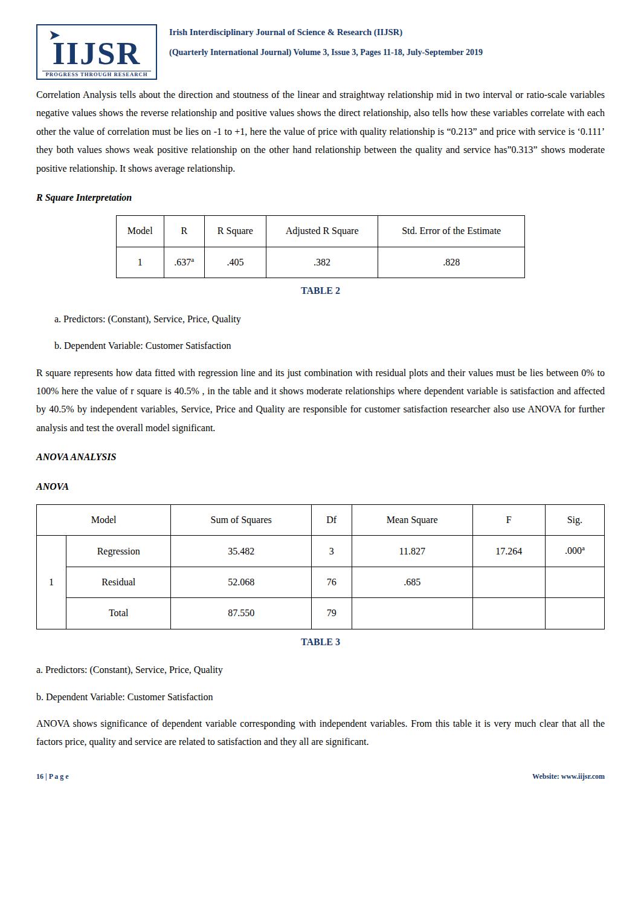➤ IIJSR
PROGRESS THROUGH RESEARCH
Irish Interdisciplinary Journal of Science & Research (IIJSR)
(Quarterly International Journal) Volume 3, Issue 3, Pages 11-18, July-September 2019
Correlation Analysis tells about the direction and stoutness of the linear and straightway relationship mid in two interval or ratio-scale variables negative values shows the reverse relationship and positive values shows the direct relationship, also tells how these variables correlate with each other the value of correlation must be lies on -1 to +1, here the value of price with quality relationship is “0.213” and price with service is ‘0.111’ they both values shows weak positive relationship on the other hand relationship between the quality and service has”0.313” shows moderate positive relationship. It shows average relationship.
R Square Interpretation
| Model | R | R Square | Adjusted R Square | Std. Error of the Estimate |
| 1 | .637 a | .405 | .382 | .828 |
TABLE 2
a. Predictors: (Constant), Service, Price, Quality
b. Dependent Variable: Customer Satisfaction
R square represents how data fitted with regression line and its just combination with residual plots and their values must be lies between 0% to 100% here the value of r square is 40.5% , in the table and it shows moderate relationships where dependent variable is satisfaction and affected by 40.5% by independent variables, Service, Price and Quality are responsible for customer satisfaction researcher also use ANOVA for further analysis and test the overall model significant.
ANOVA ANALYSIS
ANOVA
| Model | Sum of Squares | Df | Mean Square | F | Sig. |
| 1 | Regression | 35.482 | 3 | 11.827 | 17.264 | .000 a |
| Residual | 52.068 | 76 | .685 | | |
| Total | 87.550 | 79 | | | |
TABLE 3
a. Predictors: (Constant), Service, Price, Quality
b. Dependent Variable: Customer Satisfaction
ANOVA shows significance of dependent variable corresponding with independent variables. From this table it is very much clear that all the factors price, quality and service are related to satisfaction and they all are significant.
16 | P a g e
Website: www.iijsr.com